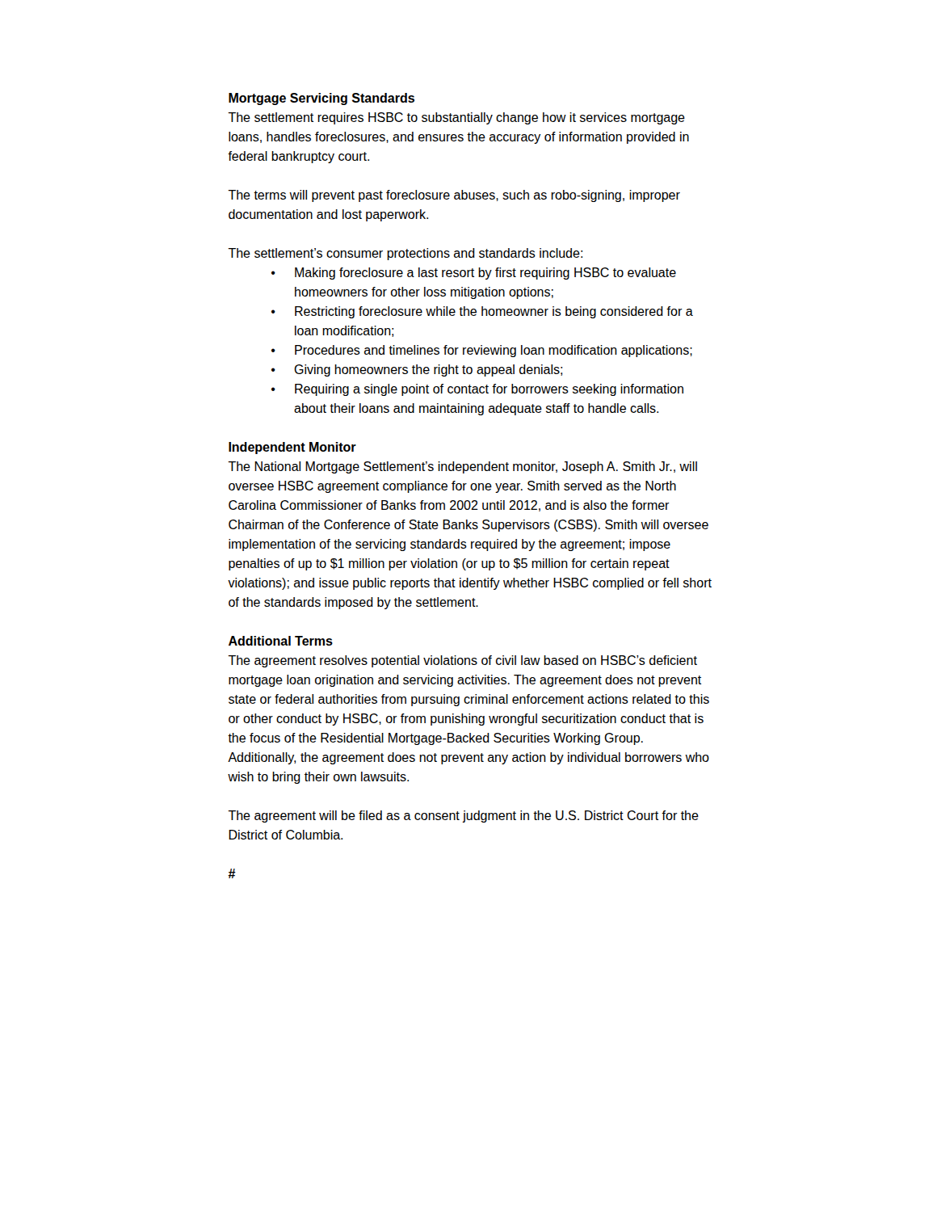Mortgage Servicing Standards
The settlement requires HSBC to substantially change how it services mortgage loans, handles foreclosures, and ensures the accuracy of information provided in federal bankruptcy court.
The terms will prevent past foreclosure abuses, such as robo-signing, improper documentation and lost paperwork.
The settlement’s consumer protections and standards include:
Making foreclosure a last resort by first requiring HSBC to evaluate homeowners for other loss mitigation options;
Restricting foreclosure while the homeowner is being considered for a loan modification;
Procedures and timelines for reviewing loan modification applications;
Giving homeowners the right to appeal denials;
Requiring a single point of contact for borrowers seeking information about their loans and maintaining adequate staff to handle calls.
Independent Monitor
The National Mortgage Settlement’s independent monitor, Joseph A. Smith Jr., will oversee HSBC agreement compliance for one year. Smith served as the North Carolina Commissioner of Banks from 2002 until 2012, and is also the former Chairman of the Conference of State Banks Supervisors (CSBS). Smith will oversee implementation of the servicing standards required by the agreement; impose penalties of up to $1 million per violation (or up to $5 million for certain repeat violations); and issue public reports that identify whether HSBC complied or fell short of the standards imposed by the settlement.
Additional Terms
The agreement resolves potential violations of civil law based on HSBC’s deficient mortgage loan origination and servicing activities. The agreement does not prevent state or federal authorities from pursuing criminal enforcement actions related to this or other conduct by HSBC, or from punishing wrongful securitization conduct that is the focus of the Residential Mortgage-Backed Securities Working Group. Additionally, the agreement does not prevent any action by individual borrowers who wish to bring their own lawsuits.
The agreement will be filed as a consent judgment in the U.S. District Court for the District of Columbia.
#